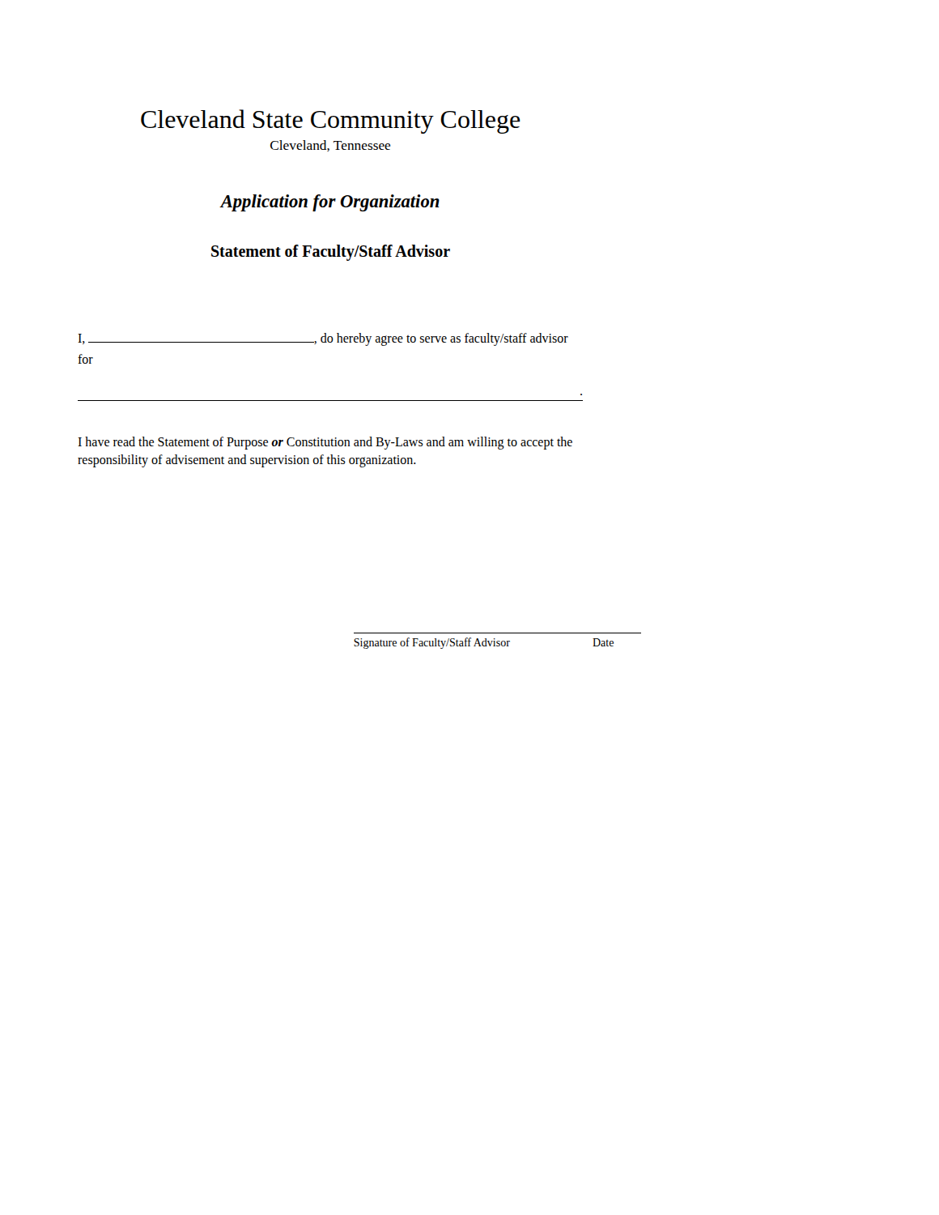Cleveland State Community College
Cleveland, Tennessee
Application for Organization
Statement of Faculty/Staff Advisor
I, , do hereby agree to serve as faculty/staff advisor for
.
I have read the Statement of Purpose or Constitution and By-Laws and am willing to accept the responsibility of advisement and supervision of this organization.
Signature of Faculty/Staff Advisor Date